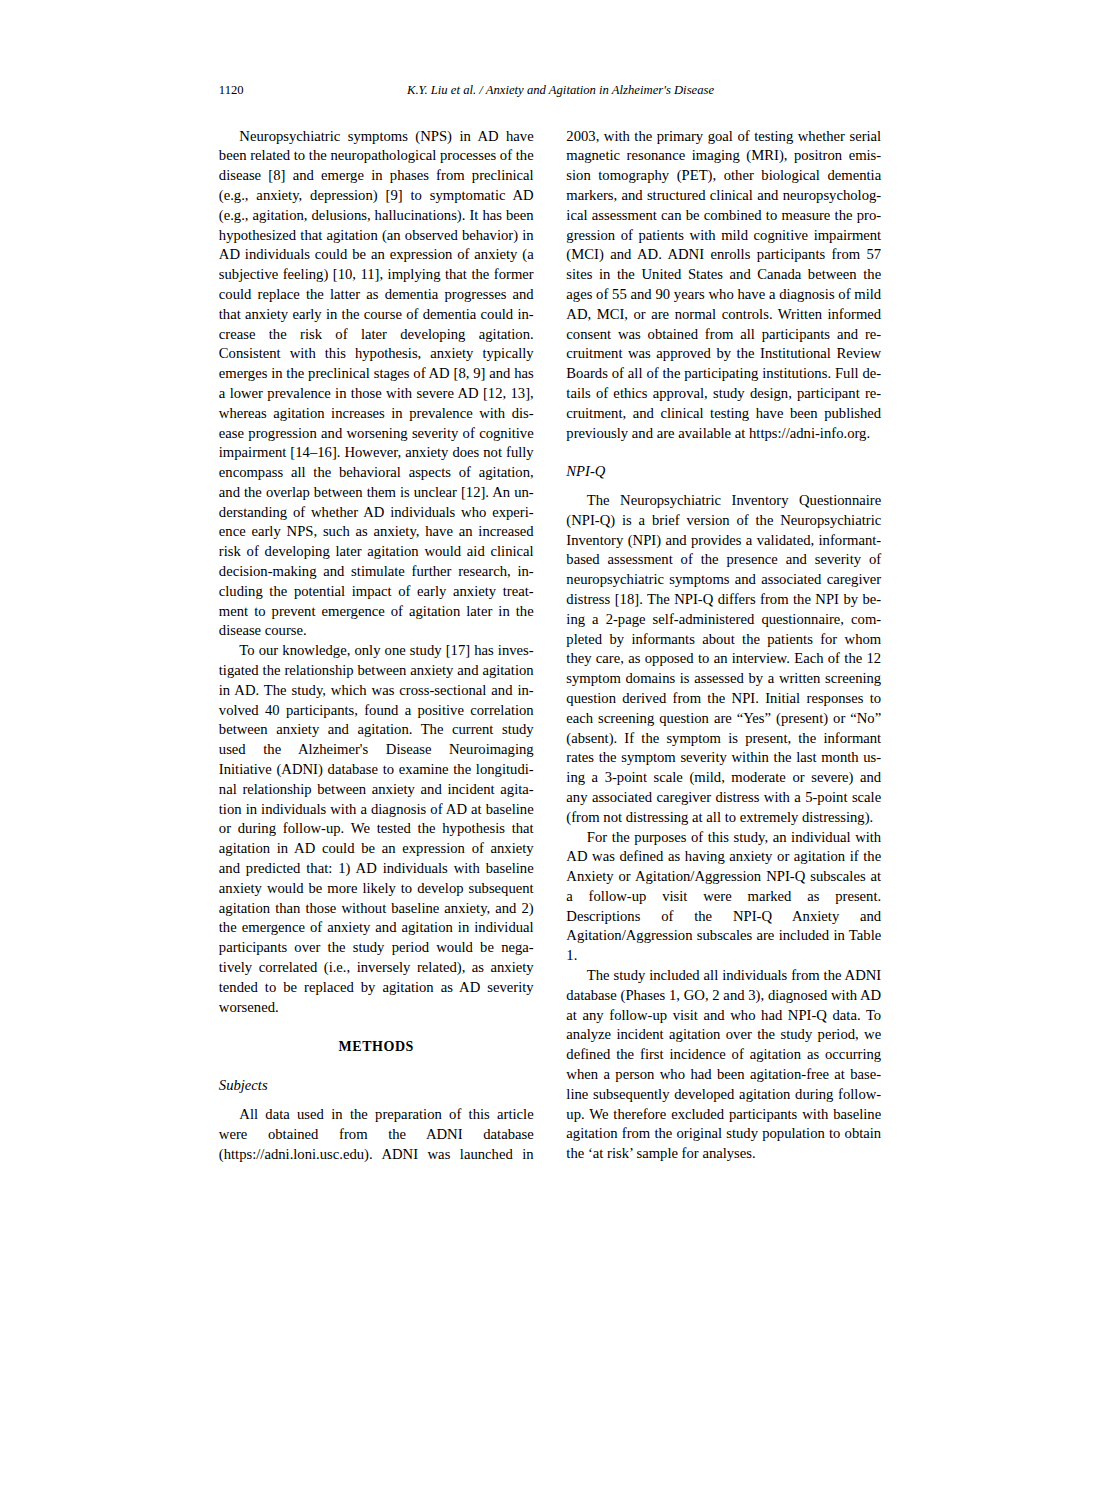1120 K.Y. Liu et al. / Anxiety and Agitation in Alzheimer's Disease
Neuropsychiatric symptoms (NPS) in AD have been related to the neuropathological processes of the disease [8] and emerge in phases from preclinical (e.g., anxiety, depression) [9] to symptomatic AD (e.g., agitation, delusions, hallucinations). It has been hypothesized that agitation (an observed behavior) in AD individuals could be an expression of anxiety (a subjective feeling) [10, 11], implying that the former could replace the latter as dementia progresses and that anxiety early in the course of dementia could increase the risk of later developing agitation. Consistent with this hypothesis, anxiety typically emerges in the preclinical stages of AD [8, 9] and has a lower prevalence in those with severe AD [12, 13], whereas agitation increases in prevalence with disease progression and worsening severity of cognitive impairment [14–16]. However, anxiety does not fully encompass all the behavioral aspects of agitation, and the overlap between them is unclear [12]. An understanding of whether AD individuals who experience early NPS, such as anxiety, have an increased risk of developing later agitation would aid clinical decision-making and stimulate further research, including the potential impact of early anxiety treatment to prevent emergence of agitation later in the disease course.
To our knowledge, only one study [17] has investigated the relationship between anxiety and agitation in AD. The study, which was cross-sectional and involved 40 participants, found a positive correlation between anxiety and agitation. The current study used the Alzheimer's Disease Neuroimaging Initiative (ADNI) database to examine the longitudinal relationship between anxiety and incident agitation in individuals with a diagnosis of AD at baseline or during follow-up. We tested the hypothesis that agitation in AD could be an expression of anxiety and predicted that: 1) AD individuals with baseline anxiety would be more likely to develop subsequent agitation than those without baseline anxiety, and 2) the emergence of anxiety and agitation in individual participants over the study period would be negatively correlated (i.e., inversely related), as anxiety tended to be replaced by agitation as AD severity worsened.
Methods
Subjects
All data used in the preparation of this article were obtained from the ADNI database (https://adni.loni.usc.edu). ADNI was launched in 2003, with the primary goal of testing whether serial magnetic resonance imaging (MRI), positron emission tomography (PET), other biological dementia markers, and structured clinical and neuropsychological assessment can be combined to measure the progression of patients with mild cognitive impairment (MCI) and AD. ADNI enrolls participants from 57 sites in the United States and Canada between the ages of 55 and 90 years who have a diagnosis of mild AD, MCI, or are normal controls. Written informed consent was obtained from all participants and recruitment was approved by the Institutional Review Boards of all of the participating institutions. Full details of ethics approval, study design, participant recruitment, and clinical testing have been published previously and are available at https://adni-info.org.
NPI-Q
The Neuropsychiatric Inventory Questionnaire (NPI-Q) is a brief version of the Neuropsychiatric Inventory (NPI) and provides a validated, informant-based assessment of the presence and severity of neuropsychiatric symptoms and associated caregiver distress [18]. The NPI-Q differs from the NPI by being a 2-page self-administered questionnaire, completed by informants about the patients for whom they care, as opposed to an interview. Each of the 12 symptom domains is assessed by a written screening question derived from the NPI. Initial responses to each screening question are “Yes” (present) or “No” (absent). If the symptom is present, the informant rates the symptom severity within the last month using a 3-point scale (mild, moderate or severe) and any associated caregiver distress with a 5-point scale (from not distressing at all to extremely distressing).
For the purposes of this study, an individual with AD was defined as having anxiety or agitation if the Anxiety or Agitation/Aggression NPI-Q subscales at a follow-up visit were marked as present. Descriptions of the NPI-Q Anxiety and Agitation/Aggression subscales are included in Table 1.
The study included all individuals from the ADNI database (Phases 1, GO, 2 and 3), diagnosed with AD at any follow-up visit and who had NPI-Q data. To analyze incident agitation over the study period, we defined the first incidence of agitation as occurring when a person who had been agitation-free at baseline subsequently developed agitation during follow-up. We therefore excluded participants with baseline agitation from the original study population to obtain the ‘at risk’ sample for analyses.